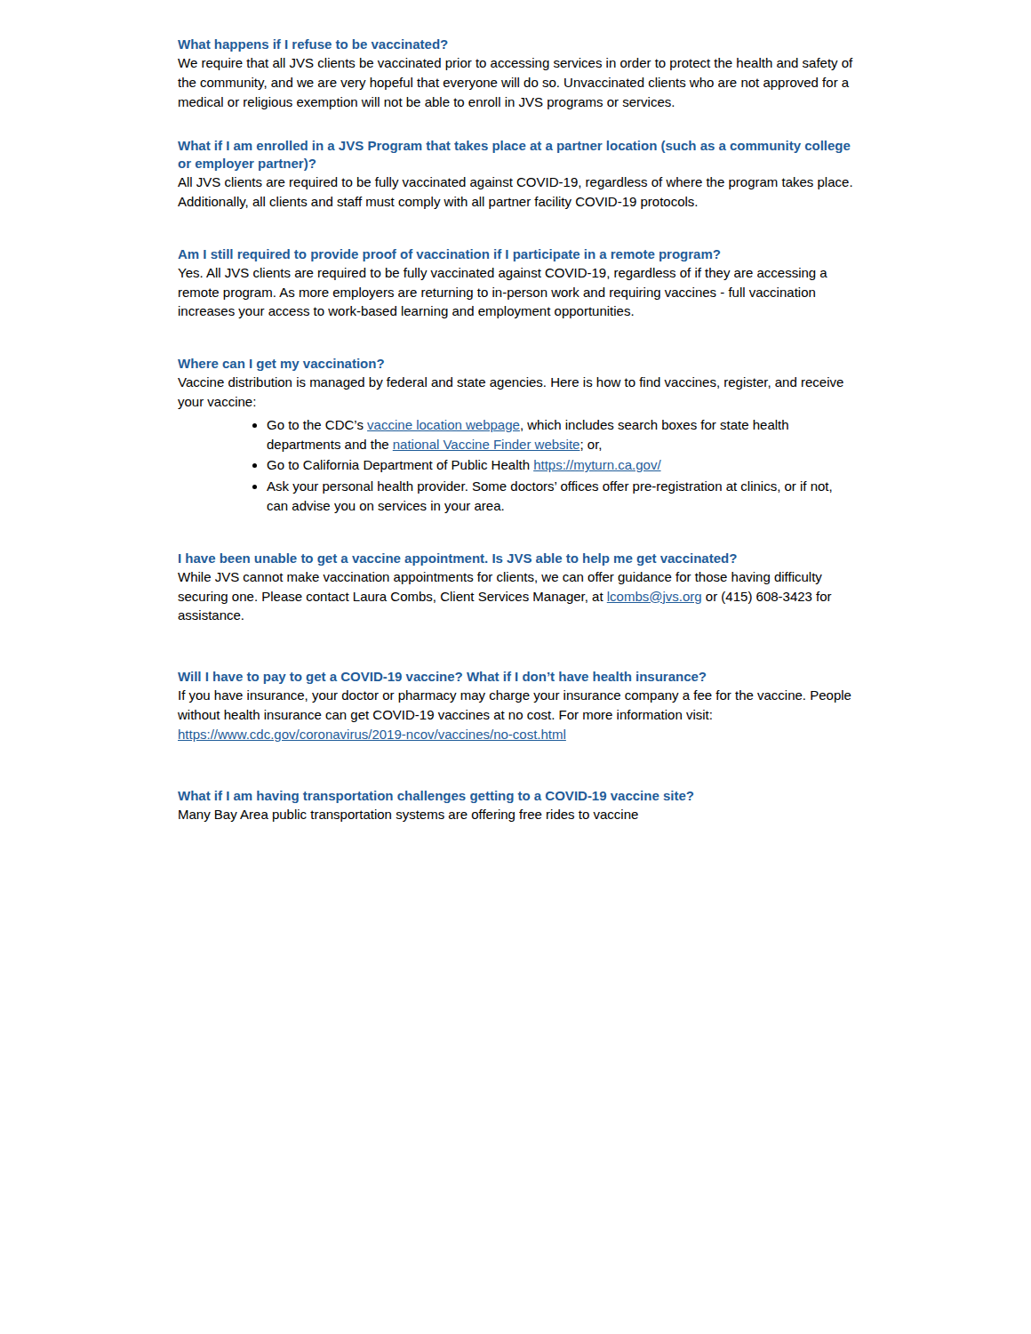What happens if I refuse to be vaccinated?
We require that all JVS clients be vaccinated prior to accessing services in order to protect the health and safety of the community, and we are very hopeful that everyone will do so. Unvaccinated clients who are not approved for a medical or religious exemption will not be able to enroll in JVS programs or services.
What if I am enrolled in a JVS Program that takes place at a partner location (such as a community college or employer partner)?
All JVS clients are required to be fully vaccinated against COVID-19, regardless of where the program takes place. Additionally, all clients and staff must comply with all partner facility COVID-19 protocols.
Am I still required to provide proof of vaccination if I participate in a remote program?
Yes. All JVS clients are required to be fully vaccinated against COVID-19, regardless of if they are accessing a remote program. As more employers are returning to in-person work and requiring vaccines - full vaccination increases your access to work-based learning and employment opportunities.
Where can I get my vaccination?
Vaccine distribution is managed by federal and state agencies. Here is how to find vaccines, register, and receive your vaccine:
Go to the CDC’s vaccine location webpage, which includes search boxes for state health departments and the national Vaccine Finder website; or,
Go to California Department of Public Health https://myturn.ca.gov/
Ask your personal health provider. Some doctors’ offices offer pre-registration at clinics, or if not, can advise you on services in your area.
I have been unable to get a vaccine appointment. Is JVS able to help me get vaccinated?
While JVS cannot make vaccination appointments for clients, we can offer guidance for those having difficulty securing one. Please contact Laura Combs, Client Services Manager, at lcombs@jvs.org or (415) 608-3423 for assistance.
Will I have to pay to get a COVID-19 vaccine? What if I don’t have health insurance?
If you have insurance, your doctor or pharmacy may charge your insurance company a fee for the vaccine. People without health insurance can get COVID-19 vaccines at no cost. For more information visit: https://www.cdc.gov/coronavirus/2019-ncov/vaccines/no-cost.html
What if I am having transportation challenges getting to a COVID-19 vaccine site?
Many Bay Area public transportation systems are offering free rides to vaccine